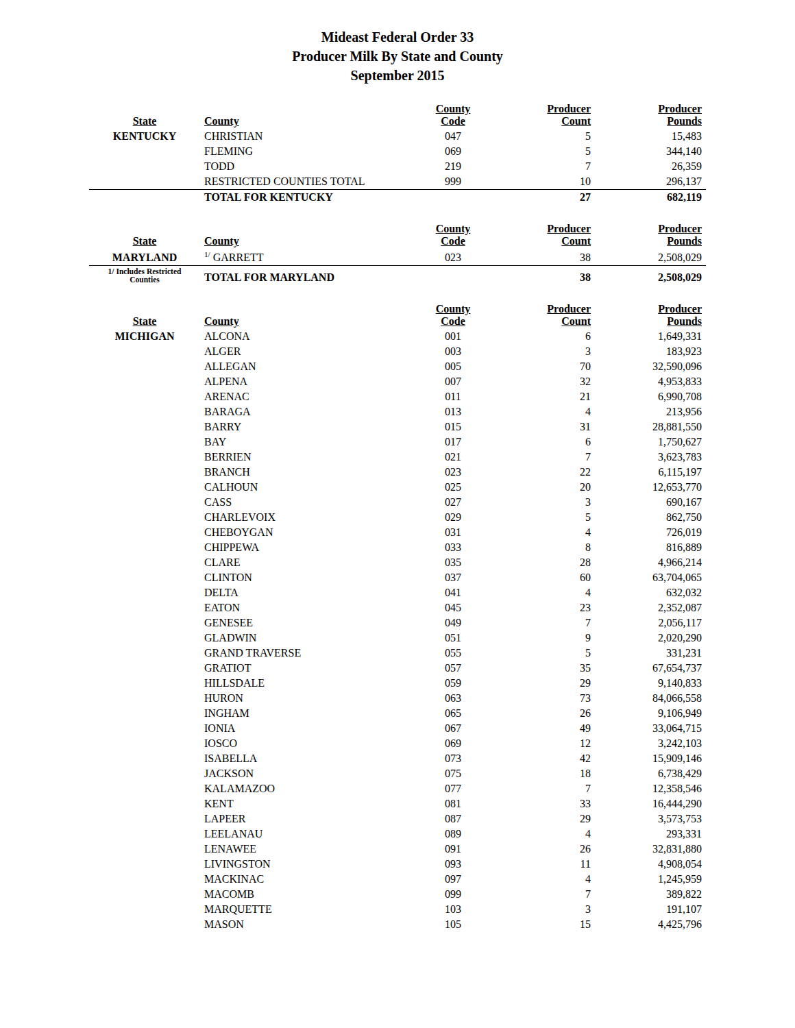Mideast Federal Order 33
Producer Milk By State and County
September 2015
| State | County | County Code | Producer Count | Producer Pounds |
| --- | --- | --- | --- | --- |
| KENTUCKY | CHRISTIAN | 047 | 5 | 15,483 |
| | FLEMING | 069 | 5 | 344,140 |
| | TODD | 219 | 7 | 26,359 |
| | RESTRICTED COUNTIES TOTAL | 999 | 10 | 296,137 |
| | TOTAL FOR KENTUCKY | | 27 | 682,119 |
| State | County | County Code | Producer Count | Producer Pounds |
| --- | --- | --- | --- | --- |
| MARYLAND | 1/ GARRETT | 023 | 38 | 2,508,029 |
| 1/ Includes Restricted Counties | TOTAL FOR MARYLAND | | 38 | 2,508,029 |
| State | County | County Code | Producer Count | Producer Pounds |
| --- | --- | --- | --- | --- |
| MICHIGAN | ALCONA | 001 | 6 | 1,649,331 |
| | ALGER | 003 | 3 | 183,923 |
| | ALLEGAN | 005 | 70 | 32,590,096 |
| | ALPENA | 007 | 32 | 4,953,833 |
| | ARENAC | 011 | 21 | 6,990,708 |
| | BARAGA | 013 | 4 | 213,956 |
| | BARRY | 015 | 31 | 28,881,550 |
| | BAY | 017 | 6 | 1,750,627 |
| | BERRIEN | 021 | 7 | 3,623,783 |
| | BRANCH | 023 | 22 | 6,115,197 |
| | CALHOUN | 025 | 20 | 12,653,770 |
| | CASS | 027 | 3 | 690,167 |
| | CHARLEVOIX | 029 | 5 | 862,750 |
| | CHEBOYGAN | 031 | 4 | 726,019 |
| | CHIPPEWA | 033 | 8 | 816,889 |
| | CLARE | 035 | 28 | 4,966,214 |
| | CLINTON | 037 | 60 | 63,704,065 |
| | DELTA | 041 | 4 | 632,032 |
| | EATON | 045 | 23 | 2,352,087 |
| | GENESEE | 049 | 7 | 2,056,117 |
| | GLADWIN | 051 | 9 | 2,020,290 |
| | GRAND TRAVERSE | 055 | 5 | 331,231 |
| | GRATIOT | 057 | 35 | 67,654,737 |
| | HILLSDALE | 059 | 29 | 9,140,833 |
| | HURON | 063 | 73 | 84,066,558 |
| | INGHAM | 065 | 26 | 9,106,949 |
| | IONIA | 067 | 49 | 33,064,715 |
| | IOSCO | 069 | 12 | 3,242,103 |
| | ISABELLA | 073 | 42 | 15,909,146 |
| | JACKSON | 075 | 18 | 6,738,429 |
| | KALAMAZOO | 077 | 7 | 12,358,546 |
| | KENT | 081 | 33 | 16,444,290 |
| | LAPEER | 087 | 29 | 3,573,753 |
| | LEELANAU | 089 | 4 | 293,331 |
| | LENAWEE | 091 | 26 | 32,831,880 |
| | LIVINGSTON | 093 | 11 | 4,908,054 |
| | MACKINAC | 097 | 4 | 1,245,959 |
| | MACOMB | 099 | 7 | 389,822 |
| | MARQUETTE | 103 | 3 | 191,107 |
| | MASON | 105 | 15 | 4,425,796 |